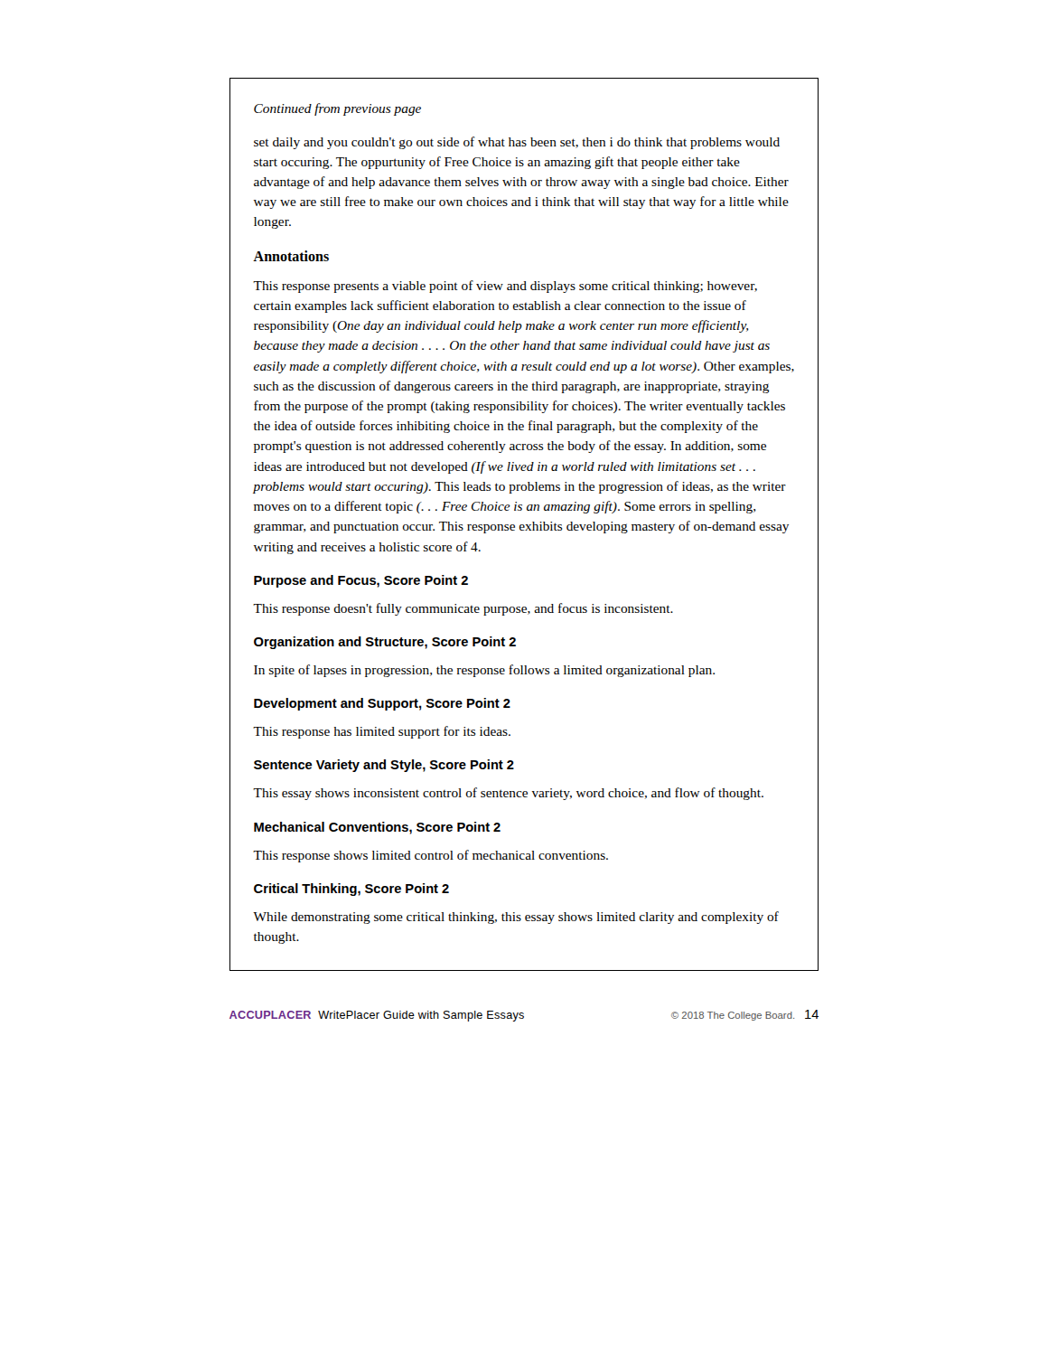Continued from previous page
set daily and you couldn't go out side of what has been set, then i do think that problems would start occuring. The oppurtunity of Free Choice is an amazing gift that people either take advantage of and help adavance them selves with or throw away with a single bad choice. Either way we are still free to make our own choices and i think that will stay that way for a little while longer.
Annotations
This response presents a viable point of view and displays some critical thinking; however, certain examples lack sufficient elaboration to establish a clear connection to the issue of responsibility (One day an individual could help make a work center run more efficiently, because they made a decision . . . . On the other hand that same individual could have just as easily made a completly different choice, with a result could end up a lot worse). Other examples, such as the discussion of dangerous careers in the third paragraph, are inappropriate, straying from the purpose of the prompt (taking responsibility for choices). The writer eventually tackles the idea of outside forces inhibiting choice in the final paragraph, but the complexity of the prompt's question is not addressed coherently across the body of the essay. In addition, some ideas are introduced but not developed (If we lived in a world ruled with limitations set . . . problems would start occuring). This leads to problems in the progression of ideas, as the writer moves on to a different topic (. . . Free Choice is an amazing gift). Some errors in spelling, grammar, and punctuation occur. This response exhibits developing mastery of on-demand essay writing and receives a holistic score of 4.
Purpose and Focus, Score Point 2
This response doesn't fully communicate purpose, and focus is inconsistent.
Organization and Structure, Score Point 2
In spite of lapses in progression, the response follows a limited organizational plan.
Development and Support, Score Point 2
This response has limited support for its ideas.
Sentence Variety and Style, Score Point 2
This essay shows inconsistent control of sentence variety, word choice, and flow of thought.
Mechanical Conventions, Score Point 2
This response shows limited control of mechanical conventions.
Critical Thinking, Score Point 2
While demonstrating some critical thinking, this essay shows limited clarity and complexity of thought.
ACCUPLACER WritePlacer Guide with Sample Essays
© 2018 The College Board.14